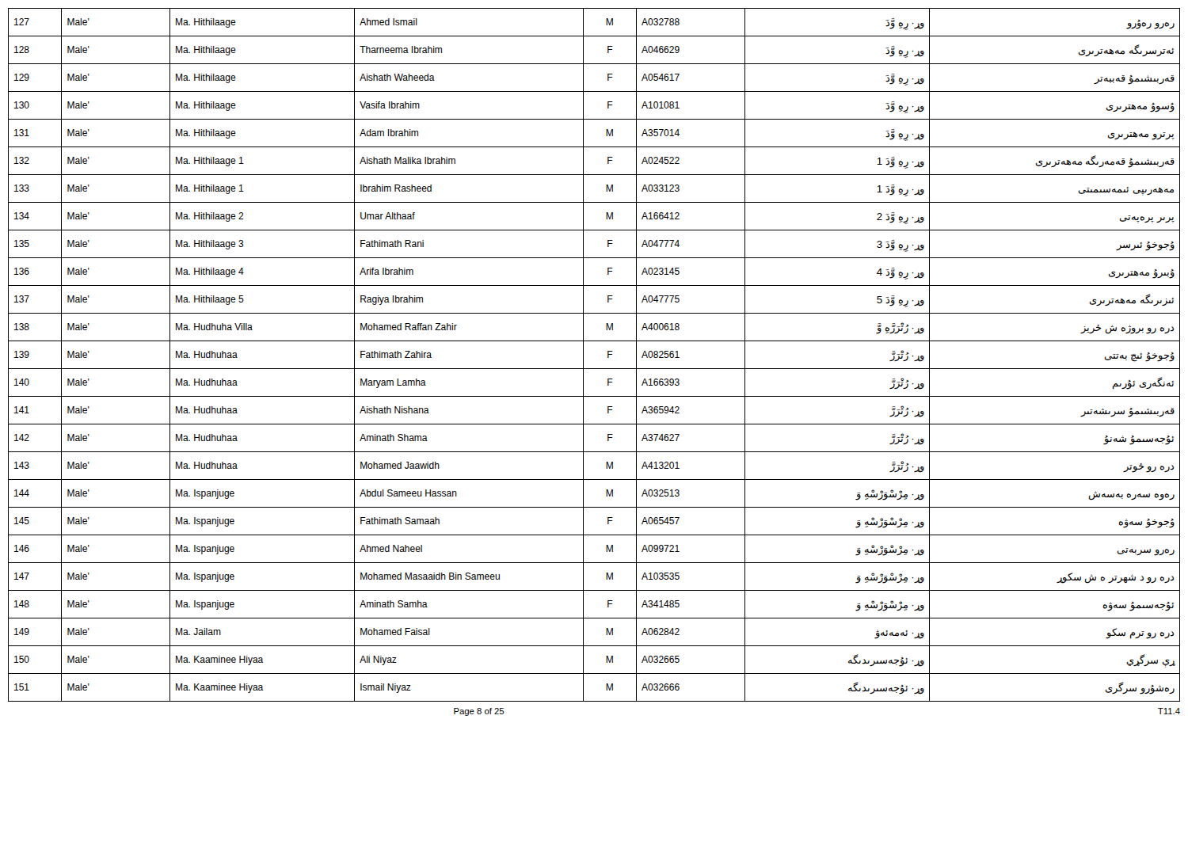| 127 | Male' | Ma. Hithilaage | Ahmed Ismail | M | A032788 | وړ· رِهِ وَّدَ | رەرو رەۇرو |
| 128 | Male' | Ma. Hithilaage | Tharneema Ibrahim | F | A046629 | وړ· رِهِ وَّدَ | ئەترسرىگە مەھەترىرى |
| 129 | Male' | Ma. Hithilaage | Aishath Waheeda | F | A054617 | وړ· رِهِ وَّدَ | قەربىشىمۇ قەببەتر |
| 130 | Male' | Ma. Hithilaage | Vasifa Ibrahim | F | A101081 | وړ· رِهِ وَّدَ | ۇسوۇ مەھترىرى |
| 131 | Male' | Ma. Hithilaage | Adam Ibrahim | M | A357014 | وړ· رِهِ وَّدَ | پرترو مەھترىرى |
| 132 | Male' | Ma. Hithilaage 1 | Aishath Malika Ibrahim | F | A024522 | وړ· رِهِ وَّدَ 1 | قەربىشىمۇ قەمەرىگە مەھەترىرى |
| 133 | Male' | Ma. Hithilaage 1 | Ibrahim Rasheed | M | A033123 | وړ· رِهِ وَّدَ 1 | مەھەرىپى ئىمەسىمىتى |
| 134 | Male' | Ma. Hithilaage 2 | Umar Althaaf | M | A166412 | وړ· رِهِ وَّدَ 2 | پرىر پرەپەتى |
| 135 | Male' | Ma. Hithilaage 3 | Fathimath Rani | F | A047774 | وړ· رِهِ وَّدَ 3 | ۇجوخۇ ئىرسر |
| 136 | Male' | Ma. Hithilaage 4 | Arifa Ibrahim | F | A023145 | وړ· رِهِ وَّدَ 4 | ۇبىرۇ مەھترىرى |
| 137 | Male' | Ma. Hithilaage 5 | Ragiya Ibrahim | F | A047775 | وړ· رِهِ وَّدَ 5 | ئىزىرىگە مەھەترىرى |
| 138 | Male' | Ma. Hudhuha Villa | Mohamed Raffan Zahir | M | A400618 | وړ· رُتْرَرَّهِ وَّ | دره رو بروژه ش ځريز |
| 139 | Male' | Ma. Hudhuhaa | Fathimath Zahira | F | A082561 | وړ· رُتْرَرَّ | ۇجوخۇ ئىچ بەتتى |
| 140 | Male' | Ma. Hudhuhaa | Maryam Lamha | F | A166393 | وړ· رُتْرَرَّ | ئەنگەرى ئۇرىم |
| 141 | Male' | Ma. Hudhuhaa | Aishath Nishana | F | A365942 | وړ· رُتْرَرَّ | قەربىشىمۇ سرىشەتىر |
| 142 | Male' | Ma. Hudhuhaa | Aminath Shama | F | A374627 | وړ· رُتْرَرَّ | ئۇجەسىمۇ شەنۇ |
| 143 | Male' | Ma. Hudhuhaa | Mohamed Jaawidh | M | A413201 | وړ· رُتْرَرَّ | دره رو ځوتر |
| 144 | Male' | Ma. Ispanjuge | Abdul Sameeu Hassan | M | A032513 | وړ· مِرْسْوَرْسْهِ وَ | رەوە سەرە بەسەش |
| 145 | Male' | Ma. Ispanjuge | Fathimath Samaah | F | A065457 | وړ· مِرْسْوَرْسْهِ وَ | ۇجوخۇ سەۋە |
| 146 | Male' | Ma. Ispanjuge | Ahmed Naheel | M | A099721 | وړ· مِرْسْوَرْسْهِ وَ | رەرو سربەتى |
| 147 | Male' | Ma. Ispanjuge | Mohamed Masaaidh Bin Sameeu | M | A103535 | وړ· مِرْسْوَرْسْهِ وَ | دره رو د شهرتر ه ش سکوړ |
| 148 | Male' | Ma. Ispanjuge | Aminath Samha | F | A341485 | وړ· مِرْسْوَرْسْهِ وَ | ئۇجەسىمۇ سەۋە |
| 149 | Male' | Ma. Jailam | Mohamed Faisal | M | A062842 | وړ· ئەمەئەۋ | دره رو ترم سکو |
| 150 | Male' | Ma. Kaaminee Hiyaa | Ali Niyaz | M | A032665 | وړ· ئۇجەسىرىدىگە | ړې سرگړي |
| 151 | Male' | Ma. Kaaminee Hiyaa | Ismail Niyaz | M | A032666 | وړ· ئۇجەسىرىدىگە | رەشۇرو سرگرى |
Page 8 of 25 T11.4